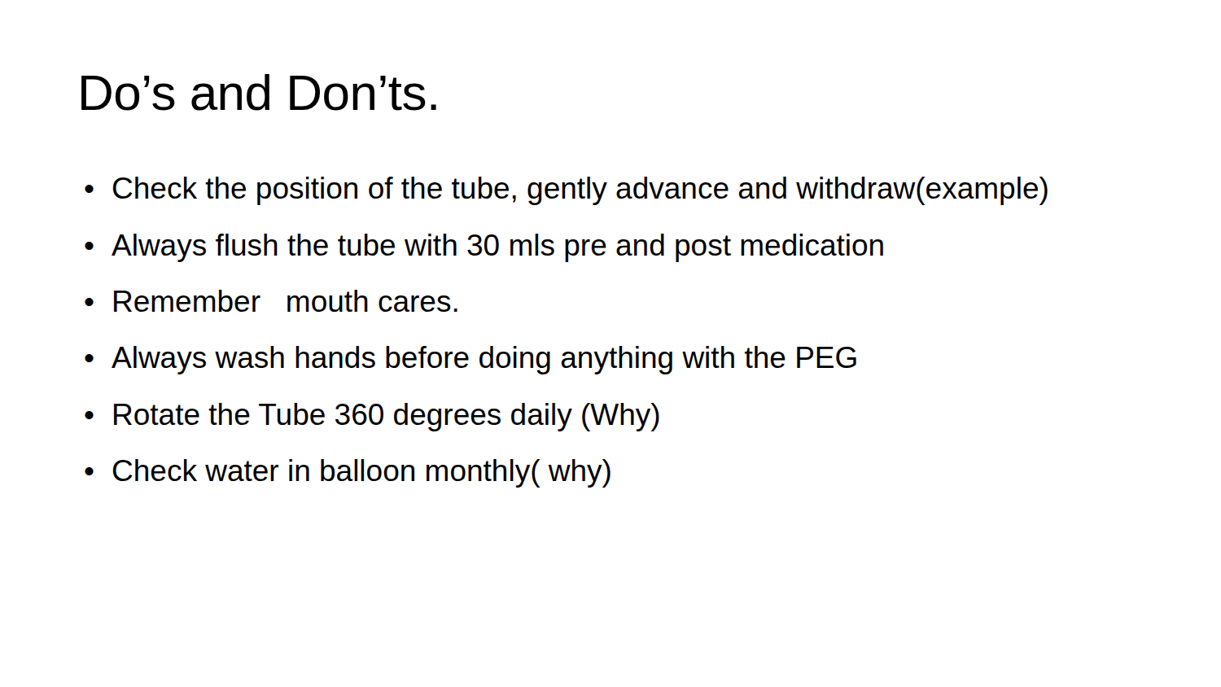Do’s and Don’ts.
Check the position of the tube, gently advance and withdraw(example)
Always flush the tube with 30 mls pre and post medication
Remember mouth cares.
Always wash hands before doing anything with the PEG
Rotate the Tube 360 degrees daily (Why)
Check water in balloon monthly( why)